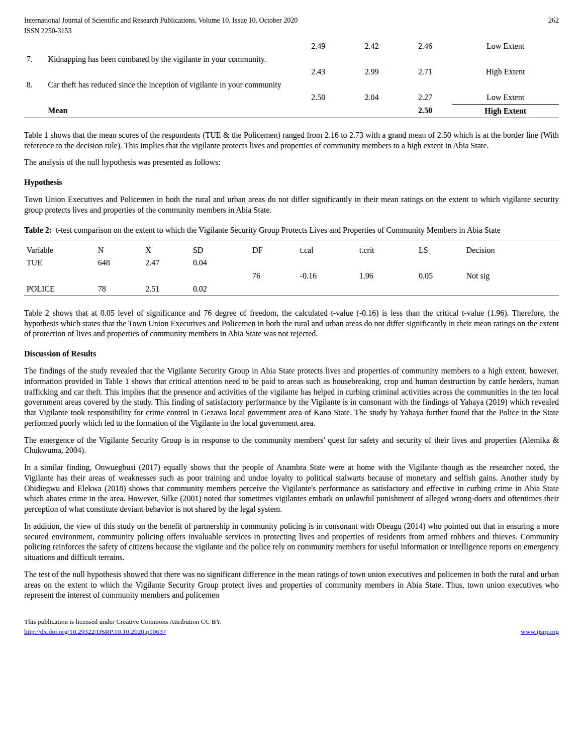International Journal of Scientific and Research Publications, Volume 10, Issue 10, October 2020
262
ISSN 2250-3153
| | | 2.49 | 2.42 | 2.46 | Low Extent |
| 7. | Kidnapping has been combated by the vigilante in your community. | | | | |
| | | 2.43 | 2.99 | 2.71 | High Extent |
| 8. | Car theft has reduced since the inception of vigilante in your community | | | | |
| | | 2.50 | 2.04 | 2.27 | Low Extent |
| | Mean | | | 2.50 | High Extent |
Table 1 shows that the mean scores of the respondents (TUE & the Policemen) ranged from 2.16 to 2.73 with a grand mean of 2.50 which is at the border line (With reference to the decision rule). This implies that the vigilante protects lives and properties of community members to a high extent in Abia State.
The analysis of the null hypothesis was presented as follows:
Hypothesis
Town Union Executives and Policemen in both the rural and urban areas do not differ significantly in their mean ratings on the extent to which vigilante security group protects lives and properties of the community members in Abia State.
Table 2: t-test comparison on the extent to which the Vigilante Security Group Protects Lives and Properties of Community Members in Abia State
| Variable | N | X | SD | DF | t.cal | t.crit | LS | Decision |
| --- | --- | --- | --- | --- | --- | --- | --- | --- |
| TUE | 648 | 2.47 | 0.04 | | | | | |
| | | | | 76 | -0.16 | 1.96 | 0.05 | Not sig |
| POLICE | 78 | 2.51 | 0.02 | | | | | |
Table 2 shows that at 0.05 level of significance and 76 degree of freedom, the calculated t-value (-0.16) is less than the critical t-value (1.96). Therefore, the hypothesis which states that the Town Union Executives and Policemen in both the rural and urban areas do not differ significantly in their mean ratings on the extent of protection of lives and properties of community members in Abia State was not rejected.
Discussion of Results
The findings of the study revealed that the Vigilante Security Group in Abia State protects lives and properties of community members to a high extent, however, information provided in Table 1 shows that critical attention need to be paid to areas such as housebreaking, crop and human destruction by cattle herders, human trafficking and car theft. This implies that the presence and activities of the vigilante has helped in curbing criminal activities across the communities in the ten local government areas covered by the study. This finding of satisfactory performance by the Vigilante is in consonant with the findings of Yahaya (2019) which revealed that Vigilante took responsibility for crime control in Gezawa local government area of Kano State. The study by Yahaya further found that the Police in the State performed poorly which led to the formation of the Vigilante in the local government area.
The emergence of the Vigilante Security Group is in response to the community members' quest for safety and security of their lives and properties (Alemika & Chukwuma, 2004).
In a similar finding, Onwuegbusi (2017) equally shows that the people of Anambra State were at home with the Vigilante though as the researcher noted, the Vigilante has their areas of weaknesses such as poor training and undue loyalty to political stalwarts because of monetary and selfish gains. Another study by Obidiegwu and Elekwa (2018) shows that community members perceive the Vigilante's performance as satisfactory and effective in curbing crime in Abia State which abates crime in the area. However, Silke (2001) noted that sometimes vigilantes embark on unlawful punishment of alleged wrong-doers and oftentimes their perception of what constitute deviant behavior is not shared by the legal system.
In addition, the view of this study on the benefit of partnership in community policing is in consonant with Obeagu (2014) who pointed out that in ensuring a more secured environment, community policing offers invaluable services in protecting lives and properties of residents from armed robbers and thieves. Community policing reinforces the safety of citizens because the vigilante and the police rely on community members for useful information or intelligence reports on emergency situations and difficult terrains.
The test of the null hypothesis showed that there was no significant difference in the mean ratings of town union executives and policemen in both the rural and urban areas on the extent to which the Vigilante Security Group protect lives and properties of community members in Abia State. Thus, town union executives who represent the interest of community members and policemen
This publication is licensed under Creative Commons Attribution CC BY.
http://dx.doi.org/10.29322/IJSRP.10.10.2020.p10637
www.ijsrp.org